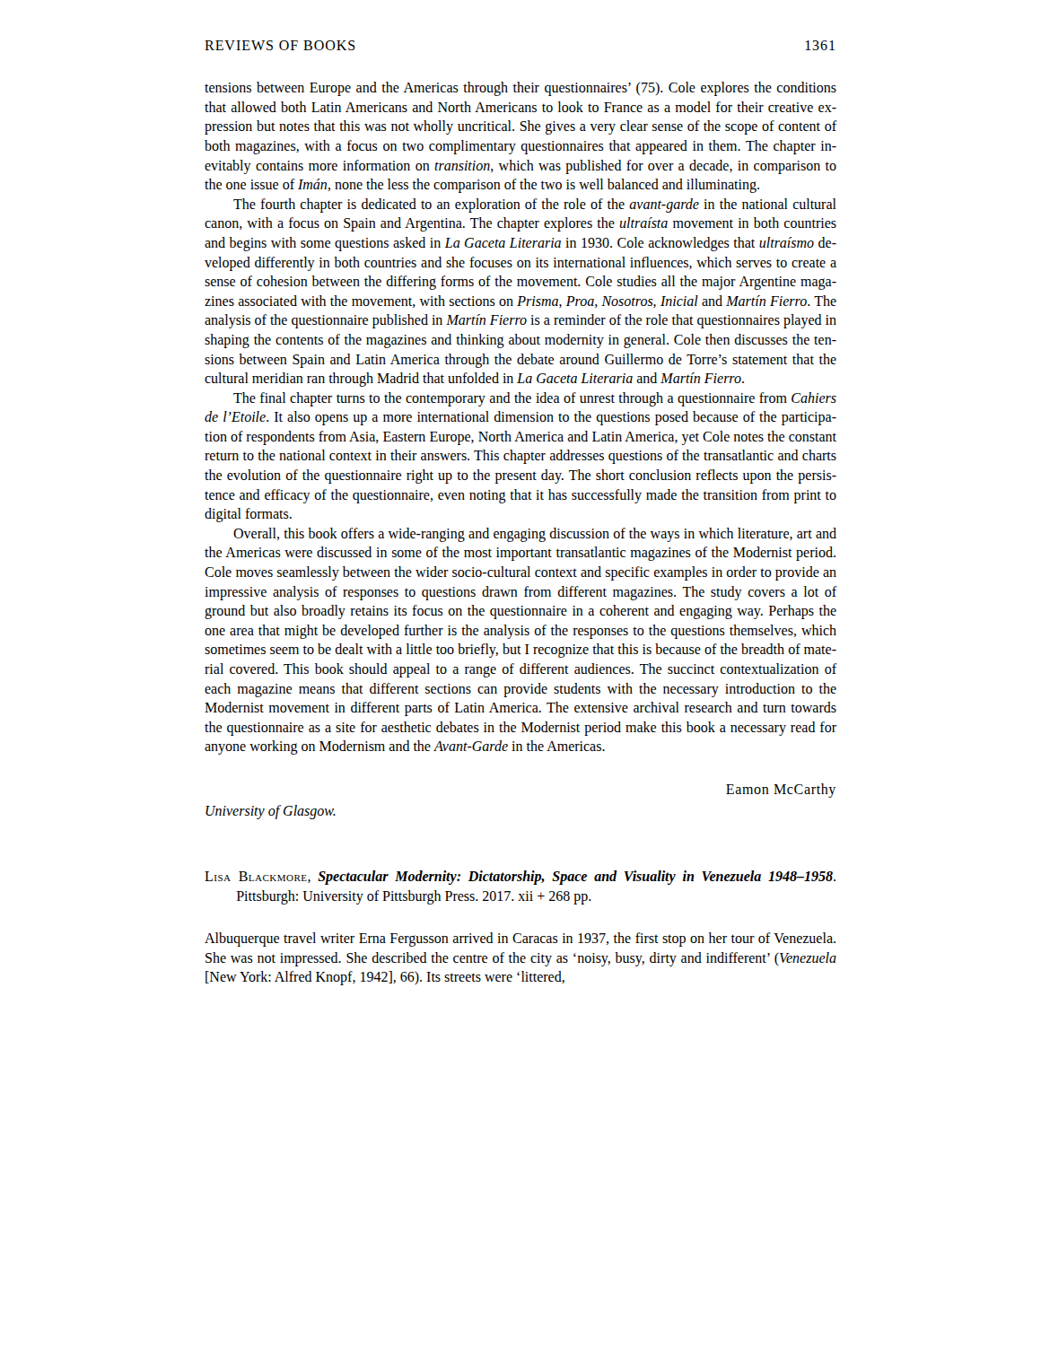Reviews of Books 1361
tensions between Europe and the Americas through their questionnaires’ (75). Cole explores the conditions that allowed both Latin Americans and North Americans to look to France as a model for their creative expression but notes that this was not wholly uncritical. She gives a very clear sense of the scope of content of both magazines, with a focus on two complimentary questionnaires that appeared in them. The chapter inevitably contains more information on transition, which was published for over a decade, in comparison to the one issue of Imán, none the less the comparison of the two is well balanced and illuminating.
The fourth chapter is dedicated to an exploration of the role of the avant-garde in the national cultural canon, with a focus on Spain and Argentina. The chapter explores the ultraísta movement in both countries and begins with some questions asked in La Gaceta Literaria in 1930. Cole acknowledges that ultraísmo developed differently in both countries and she focuses on its international influences, which serves to create a sense of cohesion between the differing forms of the movement. Cole studies all the major Argentine magazines associated with the movement, with sections on Prisma, Proa, Nosotros, Inicial and Martín Fierro. The analysis of the questionnaire published in Martín Fierro is a reminder of the role that questionnaires played in shaping the contents of the magazines and thinking about modernity in general. Cole then discusses the tensions between Spain and Latin America through the debate around Guillermo de Torre’s statement that the cultural meridian ran through Madrid that unfolded in La Gaceta Literaria and Martín Fierro.
The final chapter turns to the contemporary and the idea of unrest through a questionnaire from Cahiers de l’Etoile. It also opens up a more international dimension to the questions posed because of the participation of respondents from Asia, Eastern Europe, North America and Latin America, yet Cole notes the constant return to the national context in their answers. This chapter addresses questions of the transatlantic and charts the evolution of the questionnaire right up to the present day. The short conclusion reflects upon the persistence and efficacy of the questionnaire, even noting that it has successfully made the transition from print to digital formats.
Overall, this book offers a wide-ranging and engaging discussion of the ways in which literature, art and the Americas were discussed in some of the most important transatlantic magazines of the Modernist period. Cole moves seamlessly between the wider socio-cultural context and specific examples in order to provide an impressive analysis of responses to questions drawn from different magazines. The study covers a lot of ground but also broadly retains its focus on the questionnaire in a coherent and engaging way. Perhaps the one area that might be developed further is the analysis of the responses to the questions themselves, which sometimes seem to be dealt with a little too briefly, but I recognize that this is because of the breadth of material covered. This book should appeal to a range of different audiences. The succinct contextualization of each magazine means that different sections can provide students with the necessary introduction to the Modernist movement in different parts of Latin America. The extensive archival research and turn towards the questionnaire as a site for aesthetic debates in the Modernist period make this book a necessary read for anyone working on Modernism and the Avant-Garde in the Americas.
Eamon McCarthy
University of Glasgow.
Lisa Blackmore, Spectacular Modernity: Dictatorship, Space and Visuality in Venezuela 1948–1958. Pittsburgh: University of Pittsburgh Press. 2017. xii + 268 pp.
Albuquerque travel writer Erna Fergusson arrived in Caracas in 1937, the first stop on her tour of Venezuela. She was not impressed. She described the centre of the city as ‘noisy, busy, dirty and indifferent’ (Venezuela [New York: Alfred Knopf, 1942], 66). Its streets were ‘littered,